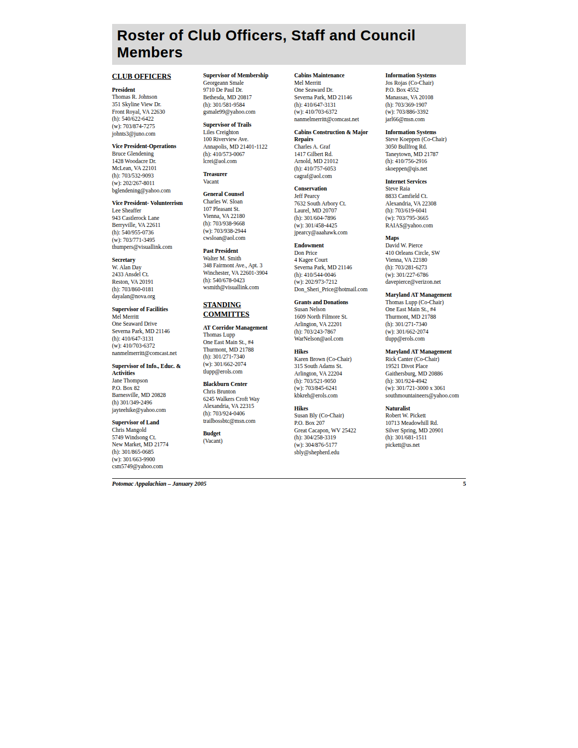Roster of Club Officers, Staff and Council Members
CLUB OFFICERS
President Thomas R. Johnson 351 Skyline View Dr. Front Royal, VA 22630 (h): 540/622-6422 (w): 703/874-7275 johnts3@juno.com
Vice President-Operations Bruce Glendening 1428 Woodacre Dr. McLean, VA 22101 (h): 703/532-9093 (w): 202/267-8011 bglendening@yahoo.com
Vice President- Volunteerism Lee Sheaffer 943 Castlerock Lane Berryville, VA 22611 (h): 540/955-0736 (w): 703/771-3495 thumpers@visuallink.com
Secretary W. Alan Day 2433 Ansdel Ct. Reston, VA 20191 (h): 703/860-0181 dayalan@nova.org
Supervisor of Facilities Mel Merritt One Seaward Drive Severna Park, MD 21146 (h): 410/647-3131 (w): 410/703-6372 nanmelmerritt@comcast.net
Supervisor of Info., Educ. & Activities Jane Thompson P.O. Box 82 Barnesville, MD 20828 (h) 301/349-2496 jayteehike@yahoo.com
Supervisor of Land Chris Mangold 5749 Windsong Ct. New Market, MD 21774 (h): 301/865-0685 (w): 301/663-9900 csm5749@yahoo.com
Supervisor of Membership Georgeann Smale 9710 De Paul Dr. Bethesda, MD 20817 (h): 301/581-9584 gsmale99@yahoo.com
Supervisor of Trails Liles Creighton 100 Riverview Ave. Annapolis, MD 21401-1122 (h): 410/573-0067 lcrei@aol.com
Treasurer Vacant
General Counsel Charles W. Sloan 107 Pleasant St. Vienna, VA 22180 (h): 703/938-9668 (w): 703/938-2944 cwsloan@aol.com
Past President Walter M. Smith 348 Fairmont Ave., Apt. 3 Winchester, VA 22601-3904 (h): 540/678-0423 wsmith@visuallink.com
STANDING COMMITTES
AT Corridor Management Thomas Lupp One East Main St., #4 Thurmont, MD 21788 (h): 301/271-7340 (w): 301/662-2074 tlupp@erols.com
Blackburn Center Chris Brunton 6245 Walkers Croft Way Alexandria, VA 22315 (h): 703/924-0406 trailbossbtc@msn.com
Budget (Vacant)
Cabins Maintenance Mel Merritt One Seaward Dr. Severna Park, MD 21146 (h): 410/647-3131 (w): 410/703-6372 nanmelmerritt@comcast.net
Cabins Construction & Major Repairs Charles A. Graf 1417 Gilbert Rd. Arnold, MD 21012 (h): 410/757-6053 cagraf@aol.com
Conservation Jeff Pearcy 7632 South Arbory Ct. Laurel, MD 20707 (h): 301/604-7896 (w): 301/458-4425 jpearcy@aaahawk.com
Endowment Don Price 4 Kagee Court Severna Park, MD 21146 (h): 410/544-0046 (w): 202/973-7212 Don_Sheri_Price@hotmail.com
Grants and Donations Susan Nelson 1609 North Filmore St. Arlington, VA 22201 (h): 703/243-7867 WarNelson@aol.com
Hikes Karen Brown (Co-Chair) 315 South Adams St. Arlington, VA 22204 (h): 703/521-9050 (w): 703/845-6241 kbkreh@erols.com
Hikes Susan Bly (Co-Chair) P.O. Box 207 Great Cacapon, WV 25422 (h): 304/258-3319 (w): 304/876-5177 sbly@shepherd.edu
Information Systems Jos Rojas (Co-Chair) P.O. Box 4552 Manassas, VA 20108 (h): 703/369-1907 (w): 703/886-3392 jarl66@msn.com
Information Systems Steve Koeppen (Co-Chair) 3050 Bullfrog Rd. Taneytown, MD 21787 (h): 410/756-2916 skoeppen@qis.net
Internet Services Steve Raia 8833 Camfield Ct. Alexandria, VA 22308 (h): 703/619-6041 (w): 703/795-3665 RAIAS@yahoo.com
Maps David W. Pierce 410 Orleans Circle, SW Vienna, VA 22180 (h): 703/281-6273 (w): 301/227-6786 davepierce@verizon.net
Maryland AT Management Thomas Lupp (Co-Chair) One East Main St., #4 Thurmont, MD 21788 (h): 301/271-7340 (w): 301/662-2074 tlupp@erols.com
Maryland AT Management Rick Canter (Co-Chair) 19521 Divot Place Gaithersburg, MD 20886 (h): 301/924-4942 (w): 301/721-3000 x 3061 southmountaineers@yahoo.com
Naturalist Robert W. Pickett 10713 Meadowhill Rd. Silver Spring, MD 20901 (h): 301/681-1511 pickett@us.net
Potomac Appalachian – January 2005 5